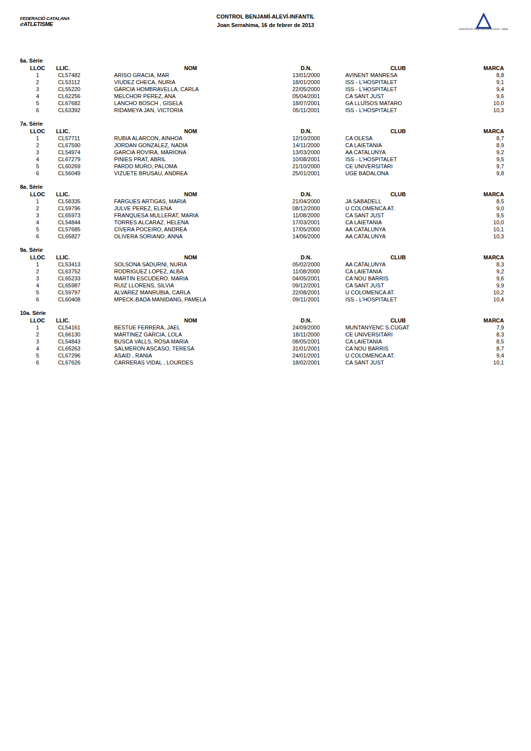FEDERACIÓ CATALANA d'ATLETISME
CONTROL BENJAMÍ-ALEVÍ-INFANTIL
Joan Serrahima, 16 de febrer de 2013
△
AGRUPACIÓ ATLÈTICA CATALUNYA - UBAE
6a. Sèrie
| LLOC | LLIC. | NOM | D.N. | CLUB | MARCA |
| --- | --- | --- | --- | --- | --- |
| 1 | CL57482 | ARISO GRACIA, MAR | 13/01/2000 | AVINENT MANRESA | 8,8 |
| 2 | CL53112 | VIUDEZ CHECA, NURIA | 18/01/2000 | ISS - L'HOSPITALET | 9,1 |
| 3 | CL55220 | GARCIA HOMBRAVELLA, CARLA | 22/05/2000 | ISS - L'HOSPITALET | 9,4 |
| 4 | CL62256 | MELCHOR PEREZ, ANA | 05/04/2001 | CA SANT JUST | 9,6 |
| 5 | CL67682 | LANCHO BOSCH , GISELA | 18/07/2001 | GA LLUÏSOS MATARO | 10,0 |
| 6 | CL63392 | RIDAMEYA JAN, VICTORIA | 05/11/2001 | ISS - L'HOSPITALET | 10,3 |
7a. Sèrie
| LLOC | LLIC. | NOM | D.N. | CLUB | MARCA |
| --- | --- | --- | --- | --- | --- |
| 1 | CL57711 | RUBIA ALARCON, AINHOA | 12/10/2000 | CA OLESA | 8,7 |
| 2 | CL67590 | JORDAN GONZALEZ, NADIA | 14/11/2000 | CA LAIETANIA | 8,9 |
| 3 | CL54974 | GARCIA ROVIRA, MARIONA | 13/03/2000 | AA CATALUNYA | 9,2 |
| 4 | CL67279 | PINIES PRAT, ABRIL | 10/08/2001 | ISS - L'HOSPITALET | 9,5 |
| 5 | CL60269 | PARDO MURO, PALOMA | 21/10/2000 | CE UNIVERSITARI | 9,7 |
| 6 | CL56049 | VIZUETE BRUSAU, ANDREA | 25/01/2001 | UGE BADALONA | 9,8 |
8a. Sèrie
| LLOC | LLIC. | NOM | D.N. | CLUB | MARCA |
| --- | --- | --- | --- | --- | --- |
| 1 | CL58335 | FARGUES ARTIGAS, MARIA | 21/04/2000 | JA SABADELL | 8,5 |
| 2 | CL59796 | JULVE PEREZ, ELENA | 08/12/2000 | U COLOMENCA AT. | 9,0 |
| 3 | CL65973 | FRANQUESA MULLERAT, MARIA | 11/08/2000 | CA SANT JUST | 9,5 |
| 4 | CL54844 | TORRES ALCARAZ, HELENA | 17/03/2001 | CA LAIETANIA | 10,0 |
| 5 | CL57685 | CIVERA POCEIRO, ANDREA | 17/05/2000 | AA CATALUNYA | 10,1 |
| 6 | CL65827 | OLIVERA SORIANO, ANNA | 14/06/2000 | AA CATALUNYA | 10,3 |
9a. Sèrie
| LLOC | LLIC. | NOM | D.N. | CLUB | MARCA |
| --- | --- | --- | --- | --- | --- |
| 1 | CL53413 | SOLSONA SADURNI, NURIA | 05/02/2000 | AA CATALUNYA | 8,3 |
| 2 | CL63752 | RODRIGUEZ LOPEZ, ALBA | 11/08/2000 | CA LAIETANIA | 9,2 |
| 3 | CL65233 | MARTIN ESCUDERO, MARIA | 04/05/2001 | CA NOU BARRIS | 9,6 |
| 4 | CL65987 | RUIZ LLORENS, SILVIA | 09/12/2001 | CA SANT JUST | 9,9 |
| 5 | CL59797 | ALVAREZ MANRUBIA, CARLA | 22/08/2001 | U COLOMENCA AT. | 10,2 |
| 6 | CL60408 | MPECK-BADA MANIDANG, PAMELA | 09/11/2001 | ISS - L'HOSPITALET | 10,4 |
10a. Sèrie
| LLOC | LLIC. | NOM | D.N. | CLUB | MARCA |
| --- | --- | --- | --- | --- | --- |
| 1 | CL54161 | BESTUE FERRERA, JAEL | 24/09/2000 | MUNTANYENC S.CUGAT | 7,9 |
| 2 | CL66130 | MARTINEZ GARCIA, LOLA | 18/11/2000 | CE UNIVERSITARI | 8,3 |
| 3 | CL54843 | BUSCA VALLS, ROSA MARIA | 08/05/2001 | CA LAIETANIA | 8,5 |
| 4 | CL65263 | SALMERON ASCASO, TERESA | 31/01/2001 | CA NOU BARRIS | 8,7 |
| 5 | CL67296 | ASAID , RANIA | 24/01/2001 | U COLOMENCA AT. | 9,4 |
| 6 | CL67626 | CARRERAS VIDAL , LOURDES | 18/02/2001 | CA SANT JUST | 10,1 |